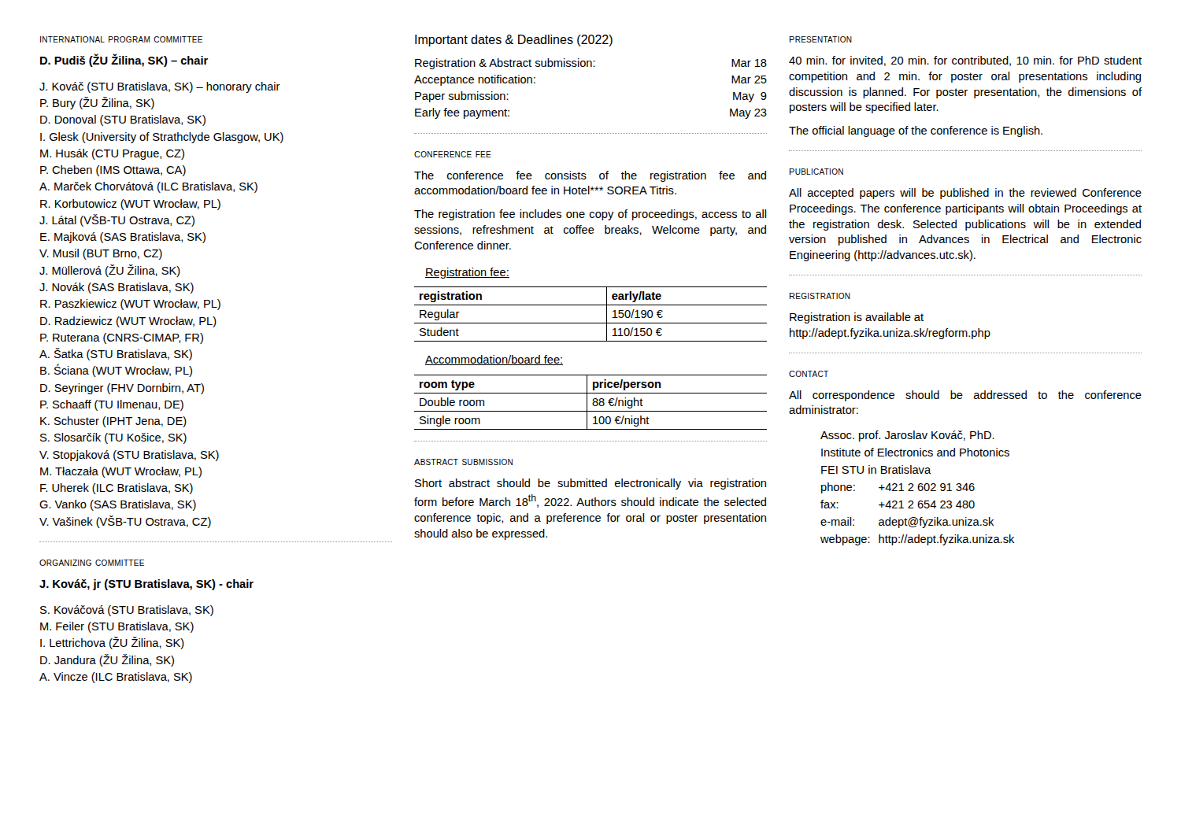International Program Committee
D. Pudiš (ŽU Žilina, SK) – chair
J. Kováč (STU Bratislava, SK) – honorary chair
P. Bury (ŽU Žilina, SK)
D. Donoval (STU Bratislava, SK)
I. Glesk (University of Strathclyde Glasgow, UK)
M. Husák (CTU Prague, CZ)
P. Cheben (IMS Ottawa, CA)
A. Marček Chorvátová (ILC Bratislava, SK)
R. Korbutowicz (WUT Wrocław, PL)
J. Látal (VŠB-TU Ostrava, CZ)
E. Majková (SAS Bratislava, SK)
V. Musil (BUT Brno, CZ)
J. Müllerová (ŽU Žilina, SK)
J. Novák (SAS Bratislava, SK)
R. Paszkiewicz (WUT Wrocław, PL)
D. Radziewicz (WUT Wrocław, PL)
P. Ruterana (CNRS-CIMAP, FR)
A. Šatka (STU Bratislava, SK)
B. Ściana (WUT Wrocław, PL)
D. Seyringer (FHV Dornbirn, AT)
P. Schaaff (TU Ilmenau, DE)
K. Schuster (IPHT Jena, DE)
S. Slosarčík (TU Košice, SK)
V. Stopjaková (STU Bratislava, SK)
M. Tłaczała (WUT Wrocław, PL)
F. Uherek (ILC Bratislava, SK)
G. Vanko (SAS Bratislava, SK)
V. Vašinek (VŠB-TU Ostrava, CZ)
Organizing Committee
J. Kováč, jr (STU Bratislava, SK) - chair
S. Kováčová (STU Bratislava, SK)
M. Feiler (STU Bratislava, SK)
I. Lettrichova (ŽU Žilina, SK)
D. Jandura (ŽU Žilina, SK)
A. Vincze (ILC Bratislava, SK)
Important dates & Deadlines (2022)
| Registration & Abstract submission: | Mar 18 |
| Acceptance notification: | Mar 25 |
| Paper submission: | May 9 |
| Early fee payment: | May 23 |
Conference fee
The conference fee consists of the registration fee and accommodation/board fee in Hotel*** SOREA Titris.
The registration fee includes one copy of proceedings, access to all sessions, refreshment at coffee breaks, Welcome party, and Conference dinner.
Registration fee:
| registration | early/late |
| --- | --- |
| Regular | 150/190 € |
| Student | 110/150 € |
Accommodation/board fee:
| room type | price/person |
| --- | --- |
| Double room | 88 €/night |
| Single room | 100 €/night |
Abstract submission
Short abstract should be submitted electronically via registration form before March 18th, 2022. Authors should indicate the selected conference topic, and a preference for oral or poster presentation should also be expressed.
Presentation
40 min. for invited, 20 min. for contributed, 10 min. for PhD student competition and 2 min. for poster oral presentations including discussion is planned. For poster presentation, the dimensions of posters will be specified later.
The official language of the conference is English.
Publication
All accepted papers will be published in the reviewed Conference Proceedings. The conference participants will obtain Proceedings at the registration desk. Selected publications will be in extended version published in Advances in Electrical and Electronic Engineering (http://advances.utc.sk).
Registration
Registration is available at
http://adept.fyzika.uniza.sk/regform.php
Contact
All correspondence should be addressed to the conference administrator:
Assoc. prof. Jaroslav Kováč, PhD.
Institute of Electronics and Photonics
FEI STU in Bratislava
| phone: | +421 2 602 91 346 |
| fax: | +421 2 654 23 480 |
| e-mail: | adept@fyzika.uniza.sk |
| webpage: | http://adept.fyzika.uniza.sk |